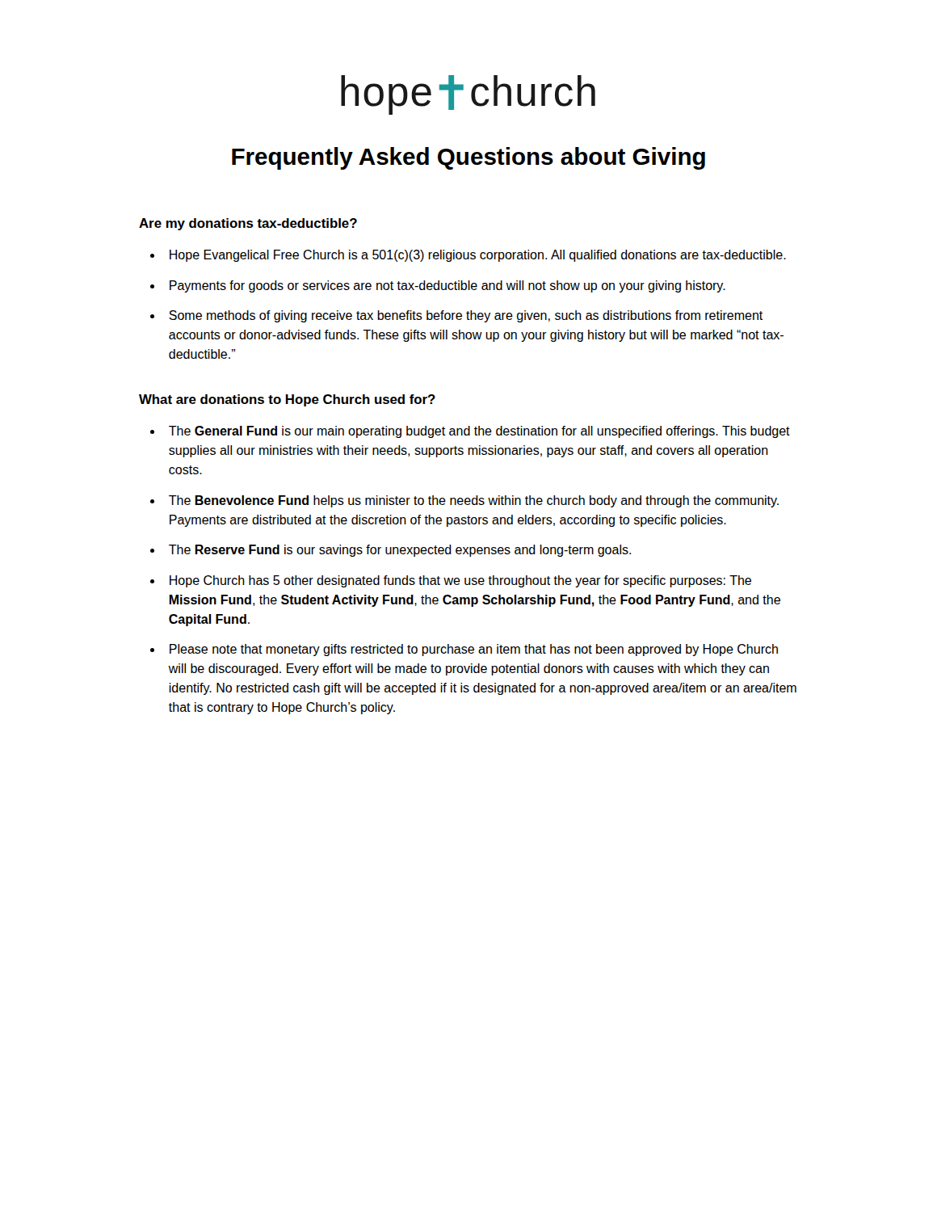hope✝church
Frequently Asked Questions about Giving
Are my donations tax-deductible?
Hope Evangelical Free Church is a 501(c)(3) religious corporation. All qualified donations are tax-deductible.
Payments for goods or services are not tax-deductible and will not show up on your giving history.
Some methods of giving receive tax benefits before they are given, such as distributions from retirement accounts or donor-advised funds. These gifts will show up on your giving history but will be marked “not tax-deductible.”
What are donations to Hope Church used for?
The General Fund is our main operating budget and the destination for all unspecified offerings. This budget supplies all our ministries with their needs, supports missionaries, pays our staff, and covers all operation costs.
The Benevolence Fund helps us minister to the needs within the church body and through the community. Payments are distributed at the discretion of the pastors and elders, according to specific policies.
The Reserve Fund is our savings for unexpected expenses and long-term goals.
Hope Church has 5 other designated funds that we use throughout the year for specific purposes: The Mission Fund, the Student Activity Fund, the Camp Scholarship Fund, the Food Pantry Fund, and the Capital Fund.
Please note that monetary gifts restricted to purchase an item that has not been approved by Hope Church will be discouraged. Every effort will be made to provide potential donors with causes with which they can identify. No restricted cash gift will be accepted if it is designated for a non-approved area/item or an area/item that is contrary to Hope Church’s policy.